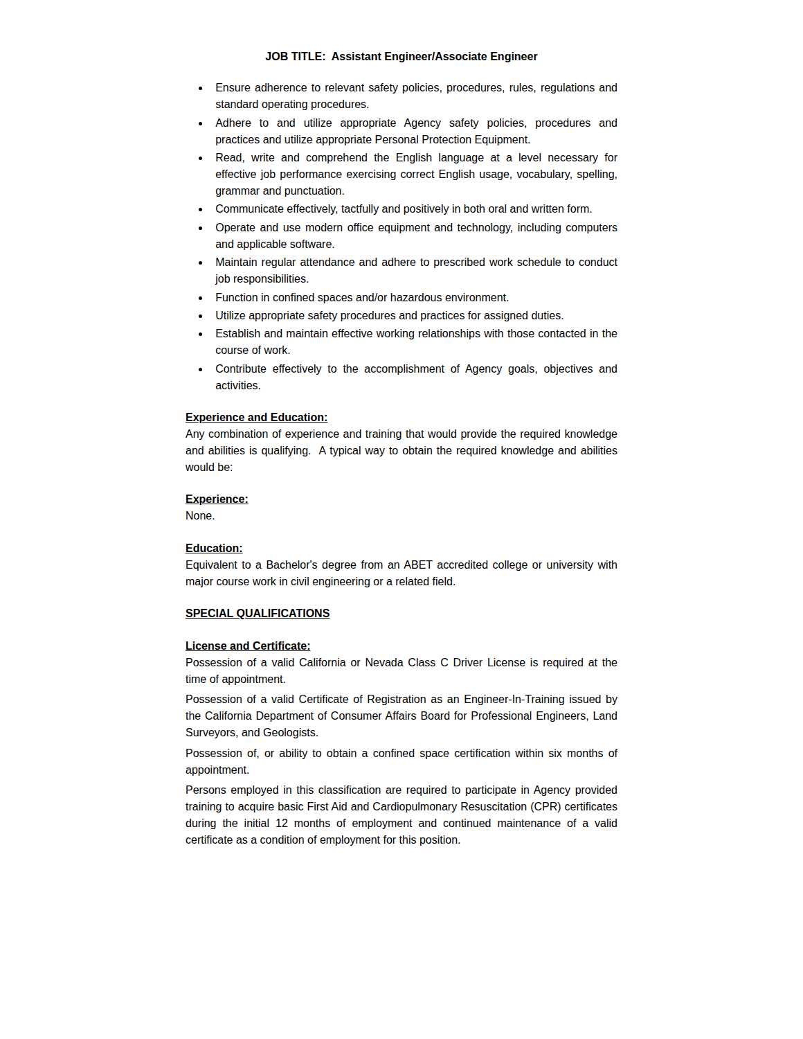JOB TITLE: Assistant Engineer/Associate Engineer
Ensure adherence to relevant safety policies, procedures, rules, regulations and standard operating procedures.
Adhere to and utilize appropriate Agency safety policies, procedures and practices and utilize appropriate Personal Protection Equipment.
Read, write and comprehend the English language at a level necessary for effective job performance exercising correct English usage, vocabulary, spelling, grammar and punctuation.
Communicate effectively, tactfully and positively in both oral and written form.
Operate and use modern office equipment and technology, including computers and applicable software.
Maintain regular attendance and adhere to prescribed work schedule to conduct job responsibilities.
Function in confined spaces and/or hazardous environment.
Utilize appropriate safety procedures and practices for assigned duties.
Establish and maintain effective working relationships with those contacted in the course of work.
Contribute effectively to the accomplishment of Agency goals, objectives and activities.
Experience and Education:
Any combination of experience and training that would provide the required knowledge and abilities is qualifying. A typical way to obtain the required knowledge and abilities would be:
Experience:
None.
Education:
Equivalent to a Bachelor's degree from an ABET accredited college or university with major course work in civil engineering or a related field.
SPECIAL QUALIFICATIONS
License and Certificate:
Possession of a valid California or Nevada Class C Driver License is required at the time of appointment.
Possession of a valid Certificate of Registration as an Engineer-In-Training issued by the California Department of Consumer Affairs Board for Professional Engineers, Land Surveyors, and Geologists.
Possession of, or ability to obtain a confined space certification within six months of appointment.
Persons employed in this classification are required to participate in Agency provided training to acquire basic First Aid and Cardiopulmonary Resuscitation (CPR) certificates during the initial 12 months of employment and continued maintenance of a valid certificate as a condition of employment for this position.